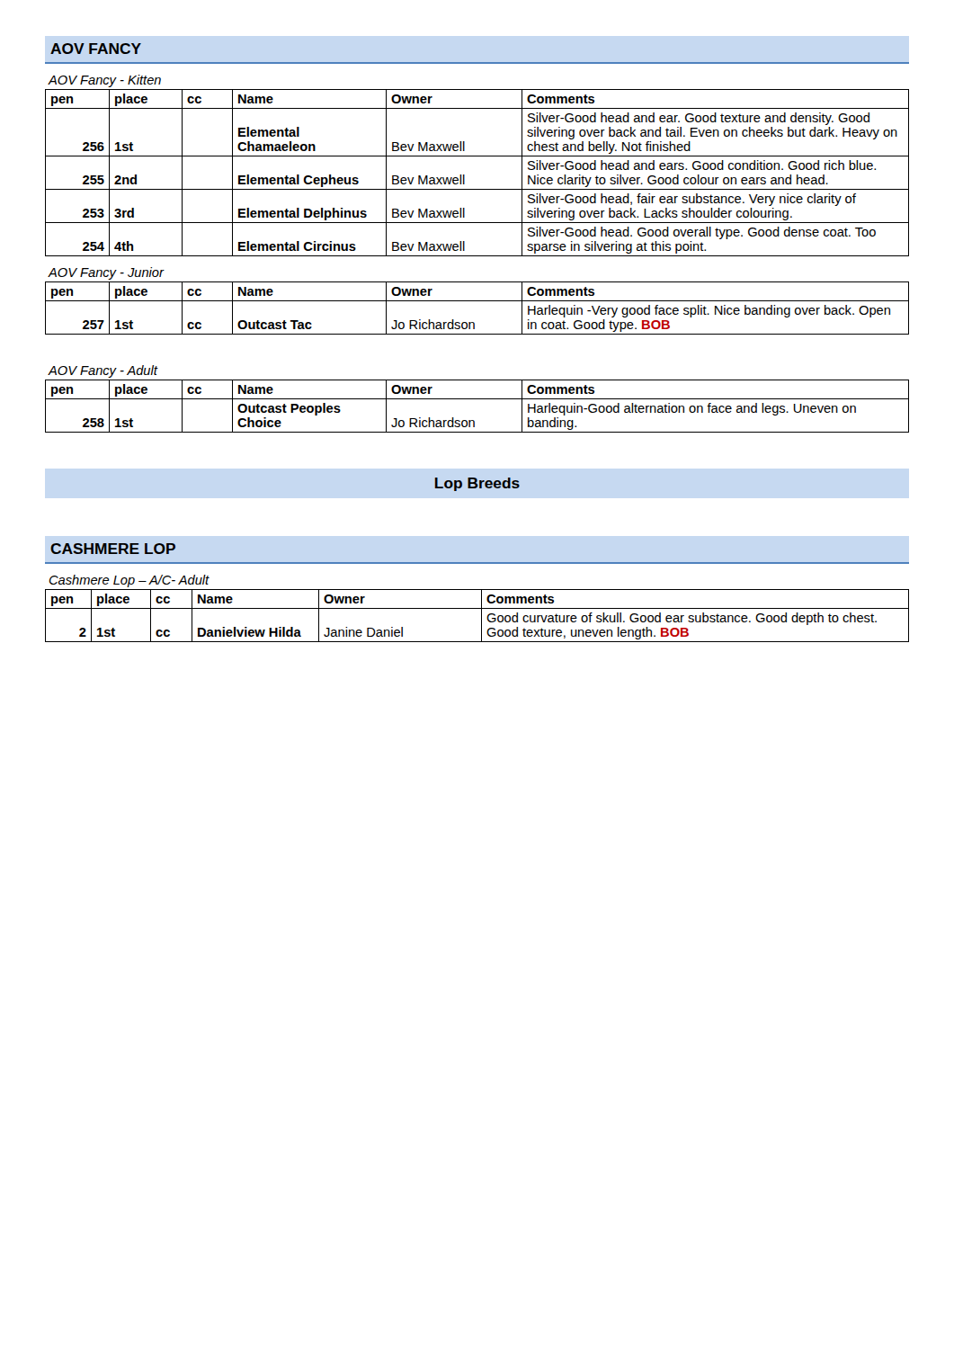AOV FANCY
AOV Fancy - Kitten
| pen | place | cc | Name | Owner | Comments |
| --- | --- | --- | --- | --- | --- |
| 256 | 1st | | Elemental Chamaeleon | Bev Maxwell | Silver-Good head and ear. Good texture and density. Good silvering over back and tail. Even on cheeks but dark. Heavy on chest and belly. Not finished |
| 255 | 2nd | | Elemental Cepheus | Bev Maxwell | Silver-Good head and ears. Good condition. Good rich blue. Nice clarity to silver. Good colour on ears and head. |
| 253 | 3rd | | Elemental Delphinus | Bev Maxwell | Silver-Good head, fair ear substance. Very nice clarity of silvering over back. Lacks shoulder colouring. |
| 254 | 4th | | Elemental Circinus | Bev Maxwell | Silver-Good head. Good overall type. Good dense coat. Too sparse in silvering at this point. |
AOV Fancy - Junior
| pen | place | cc | Name | Owner | Comments |
| --- | --- | --- | --- | --- | --- |
| 257 | 1st | cc | Outcast Tac | Jo Richardson | Harlequin -Very good face split. Nice banding over back. Open in coat. Good type. BOB |
AOV Fancy - Adult
| pen | place | cc | Name | Owner | Comments |
| --- | --- | --- | --- | --- | --- |
| 258 | 1st | | Outcast Peoples Choice | Jo Richardson | Harlequin-Good alternation on face and legs. Uneven on banding. |
Lop Breeds
CASHMERE LOP
Cashmere Lop – A/C- Adult
| pen | place | cc | Name | Owner | Comments |
| --- | --- | --- | --- | --- | --- |
| 2 | 1st | cc | Danielview Hilda | Janine Daniel | Good curvature of skull. Good ear substance. Good depth to chest. Good texture, uneven length. BOB |